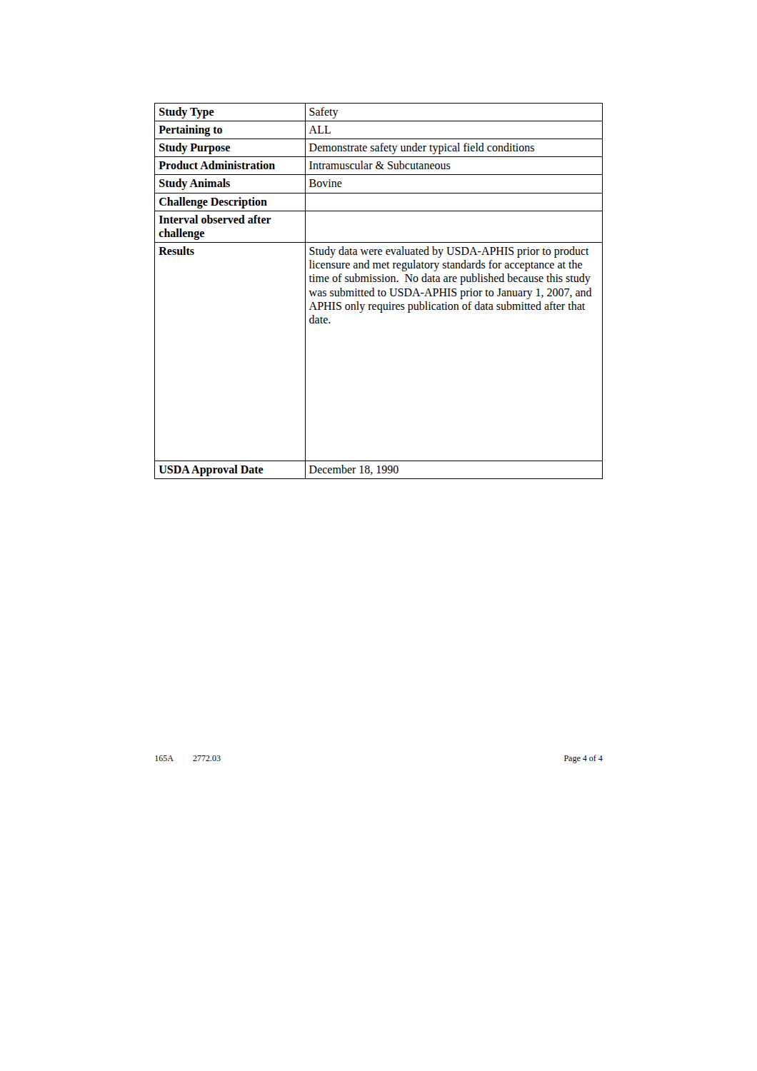| Study Type | Safety |
| Pertaining to | ALL |
| Study Purpose | Demonstrate safety under typical field conditions |
| Product Administration | Intramuscular & Subcutaneous |
| Study Animals | Bovine |
| Challenge Description | |
| Interval observed after challenge | |
| Results | Study data were evaluated by USDA-APHIS prior to product licensure and met regulatory standards for acceptance at the time of submission. No data are published because this study was submitted to USDA-APHIS prior to January 1, 2007, and APHIS only requires publication of data submitted after that date. |
| USDA Approval Date | December 18, 1990 |
165A 2772.03
Page 4 of 4